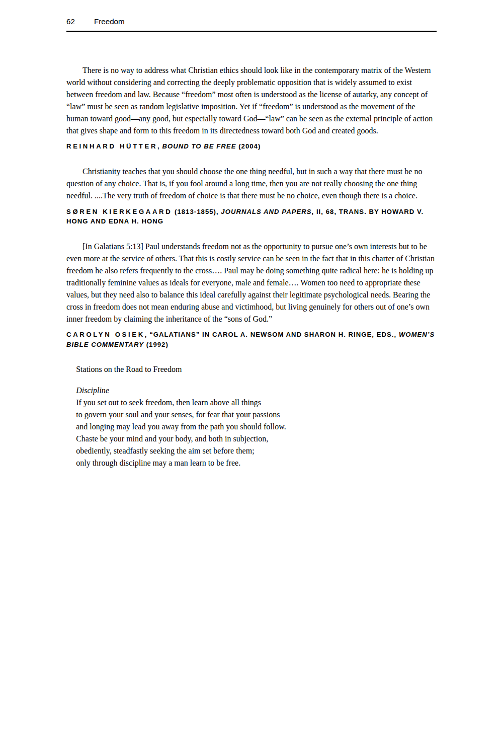62 Freedom
There is no way to address what Christian ethics should look like in the contemporary matrix of the Western world without considering and correcting the deeply problematic opposition that is widely assumed to exist between freedom and law. Because “freedom” most often is understood as the license of autarky, any concept of “law” must be seen as random legislative imposition. Yet if “freedom” is understood as the movement of the human toward good—any good, but especially toward God—“law” can be seen as the external principle of action that gives shape and form to this freedom in its directedness toward both God and created goods.
Reinhard Hütter, Bound to Be Free (2004)
Christianity teaches that you should choose the one thing needful, but in such a way that there must be no question of any choice. That is, if you fool around a long time, then you are not really choosing the one thing needful. ....The very truth of freedom of choice is that there must be no choice, even though there is a choice.
Søren Kierkegaard (1813-1855), Journals and Papers, II, 68, trans. by Howard V. Hong and Edna H. Hong
[In Galatians 5:13] Paul understands freedom not as the opportunity to pursue one’s own interests but to be even more at the service of others. That this is costly service can be seen in the fact that in this charter of Christian freedom he also refers frequently to the cross…. Paul may be doing something quite radical here: he is holding up traditionally feminine values as ideals for everyone, male and female…. Women too need to appropriate these values, but they need also to balance this ideal carefully against their legitimate psychological needs. Bearing the cross in freedom does not mean enduring abuse and victimhood, but living genuinely for others out of one’s own inner freedom by claiming the inheritance of the “sons of God.”
Carolyn Osiek, “Galatians” in Carol A. Newsom and Sharon H. Ringe, eds., Women’s Bible Commentary (1992)
Stations on the Road to Freedom
Discipline
If you set out to seek freedom, then learn above all things to govern your soul and your senses, for fear that your passions and longing may lead you away from the path you should follow. Chaste be your mind and your body, and both in subjection, obediently, steadfastly seeking the aim set before them; only through discipline may a man learn to be free.